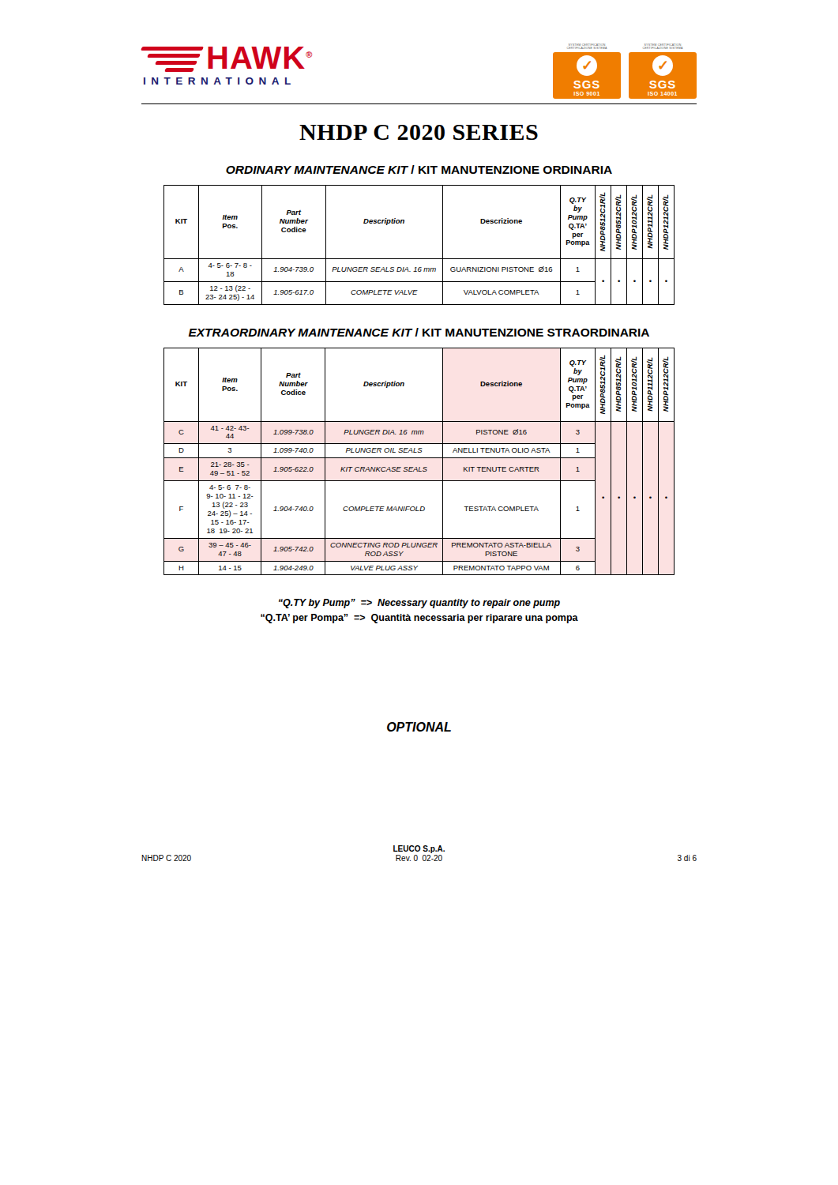HAWK®
INTERNATIONAL
SYSTEM CERTIFICATION
CERTIFICAZIONE SISTEMA
✓
SGS
ISO 9001
SYSTEM CERTIFICATION
CERTIFICAZIONE SISTEMA
✓
SGS
ISO 14001
NHDP C 2020 SERIES
ORDINARY MAINTENANCE KIT / KIT MANUTENZIONE ORDINARIA
| KIT | Item Pos. | Part Number Codice | Description | Descrizione | Q.TY by Pump Q.TAʼ per Pompa | NHDP8512C1R/L | NHDP8512CR/L | NHDP1012CR/L | NHDP1112CR/L | NHDP1212CR/L |
| --- | --- | --- | --- | --- | --- | --- | --- | --- | --- | --- |
| A | 4- 5- 6- 7- 8 - 18 | 1.904-739.0 | PLUNGER SEALS DIA. 16 mm | GUARNIZIONI PISTONE Ø16 | 1 | • | • | • | • | • |
| B | 12 - 13 (22 - 23- 24 25) - 14 | 1.905-617.0 | COMPLETE VALVE | VALVOLA COMPLETA | 1 |
EXTRAORDINARY MAINTENANCE KIT / KIT MANUTENZIONE STRAORDINARIA
| KIT | Item Pos. | Part Number Codice | Description | Descrizione | Q.TY by Pump Q.TAʼ per Pompa | NHDP8512C1R/L | NHDP8512CR/L | NHDP1012CR/L | NHDP1112CR/L | NHDP1212CR/L |
| --- | --- | --- | --- | --- | --- | --- | --- | --- | --- | --- |
| C | 41 - 42- 43- 44 | 1.099-738.0 | PLUNGER DIA. 16 mm | PISTONE Ø16 | 3 | • | • | • | • | • |
| D | 3 | 1.099-740.0 | PLUNGER OIL SEALS | ANELLI TENUTA OLIO ASTA | 1 |
| E | 21- 28- 35 - 49 – 51 - 52 | 1.905-622.0 | KIT CRANKCASE SEALS | KIT TENUTE CARTER | 1 |
| F | 4- 5- 6 7- 8- 9- 10- 11 - 12- 13 (22 - 23 24- 25) – 14 - 15 - 16- 17- 18 19- 20- 21 | 1.904-740.0 | COMPLETE MANIFOLD | TESTATA COMPLETA | 1 |
| G | 39 – 45 - 46- 47 - 48 | 1.905-742.0 | CONNECTING ROD PLUNGER ROD ASSY | PREMONTATO ASTA-BIELLA PISTONE | 3 |
| H | 14 - 15 | 1.904-249.0 | VALVE PLUG ASSY | PREMONTATO TAPPO VAM | 6 |
“Q.TY by Pump” => Necessary quantity to repair one pump
“Q.TA’ per Pompa” => Quantità necessaria per riparare una pompa
OPTIONAL
LEUCO S.p.A.
NHDP C 2020
Rev. 0 02-20
3 di 6